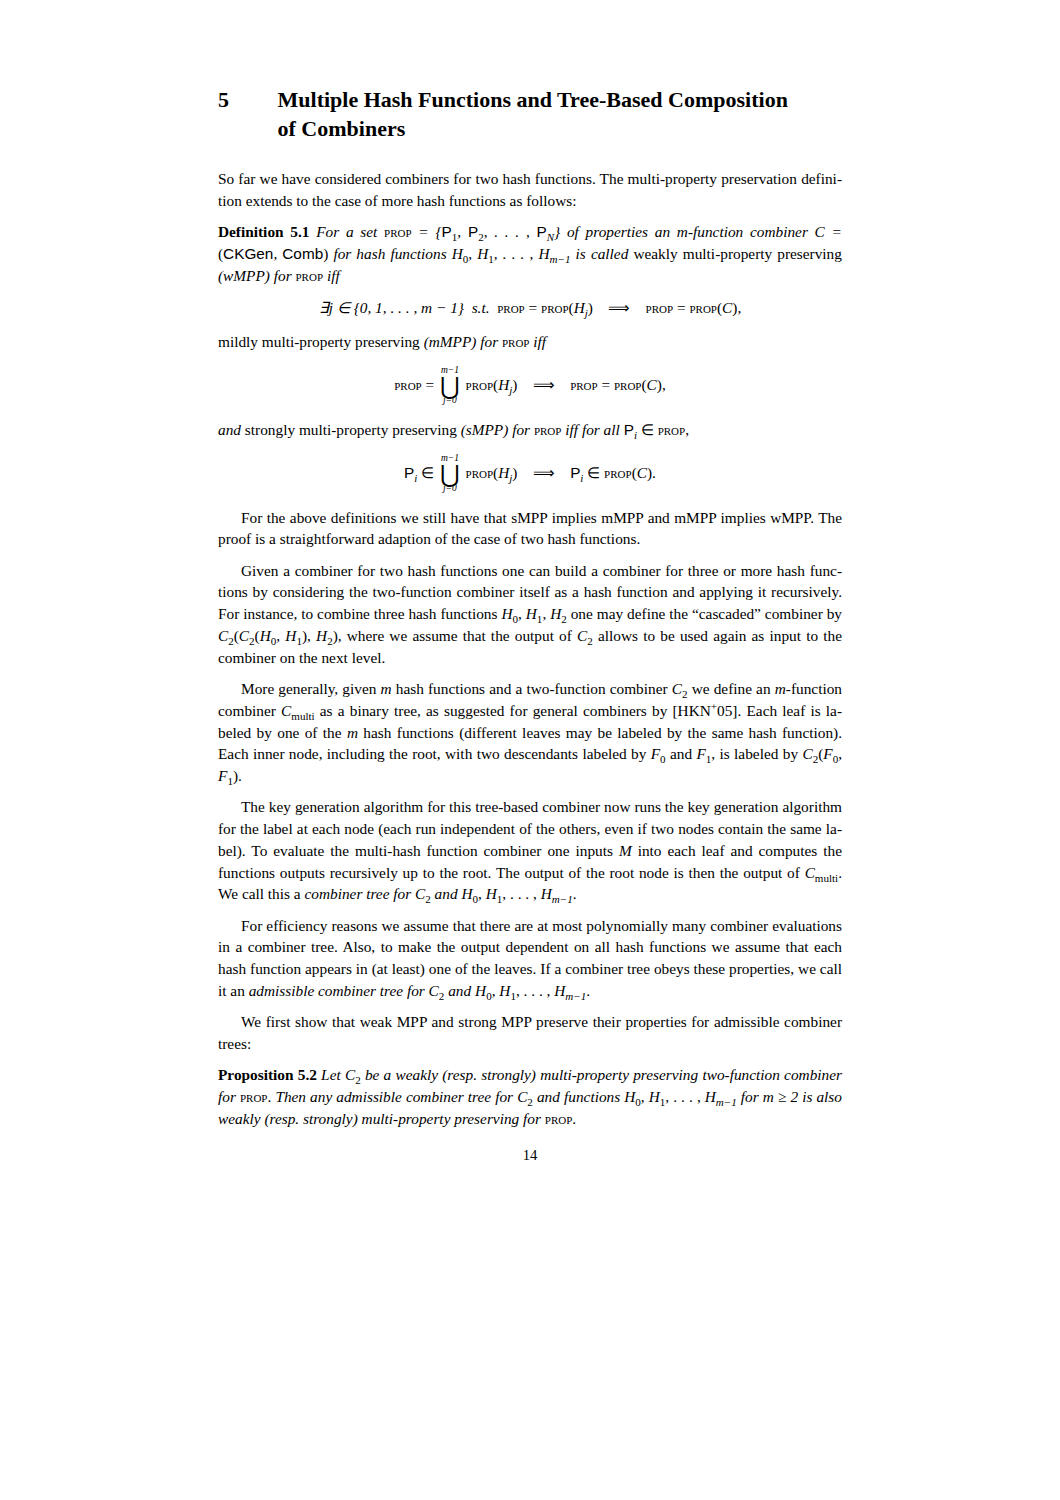5 Multiple Hash Functions and Tree-Based Composition
of Combiners
So far we have considered combiners for two hash functions. The multi-property preservation definition extends to the case of more hash functions as follows:
Definition 5.1 For a set prop = {P1, P2, . . . , PN} of properties an m-function combiner C = (CKGen, Comb) for hash functions H0, H1, . . . , Hm−1 is called weakly multi-property preserving (wMPP) for prop iff
∃j ∈ {0, 1, . . . , m − 1} s.t. prop = prop(Hj) ⟹ prop = prop(C),
mildly multi-property preserving (mMPP) for prop iff
prop = m−1⋃j=0 prop(Hj) ⟹ prop = prop(C),
and strongly multi-property preserving (sMPP) for prop iff for all Pi ∈ prop,
Pi ∈ m−1⋃j=0 prop(Hj) ⟹ Pi ∈ prop(C).
For the above definitions we still have that sMPP implies mMPP and mMPP implies wMPP. The proof is a straightforward adaption of the case of two hash functions.
Given a combiner for two hash functions one can build a combiner for three or more hash functions by considering the two-function combiner itself as a hash function and applying it recursively. For instance, to combine three hash functions H0, H1, H2 one may define the “cascaded” combiner by C2(C2(H0, H1), H2), where we assume that the output of C2 allows to be used again as input to the combiner on the next level.
More generally, given m hash functions and a two-function combiner C2 we define an m-function combiner Cmulti as a binary tree, as suggested for general combiners by [HKN+05]. Each leaf is labeled by one of the m hash functions (different leaves may be labeled by the same hash function). Each inner node, including the root, with two descendants labeled by F0 and F1, is labeled by C2(F0, F1).
The key generation algorithm for this tree-based combiner now runs the key generation algorithm for the label at each node (each run independent of the others, even if two nodes contain the same label). To evaluate the multi-hash function combiner one inputs M into each leaf and computes the functions outputs recursively up to the root. The output of the root node is then the output of Cmulti. We call this a combiner tree for C2 and H0, H1, . . . , Hm−1.
For efficiency reasons we assume that there are at most polynomially many combiner evaluations in a combiner tree. Also, to make the output dependent on all hash functions we assume that each hash function appears in (at least) one of the leaves. If a combiner tree obeys these properties, we call it an admissible combiner tree for C2 and H0, H1, . . . , Hm−1.
We first show that weak MPP and strong MPP preserve their properties for admissible combiner trees:
Proposition 5.2 Let C2 be a weakly (resp. strongly) multi-property preserving two-function combiner for prop. Then any admissible combiner tree for C2 and functions H0, H1, . . . , Hm−1 for m ≥ 2 is also weakly (resp. strongly) multi-property preserving for prop.
14